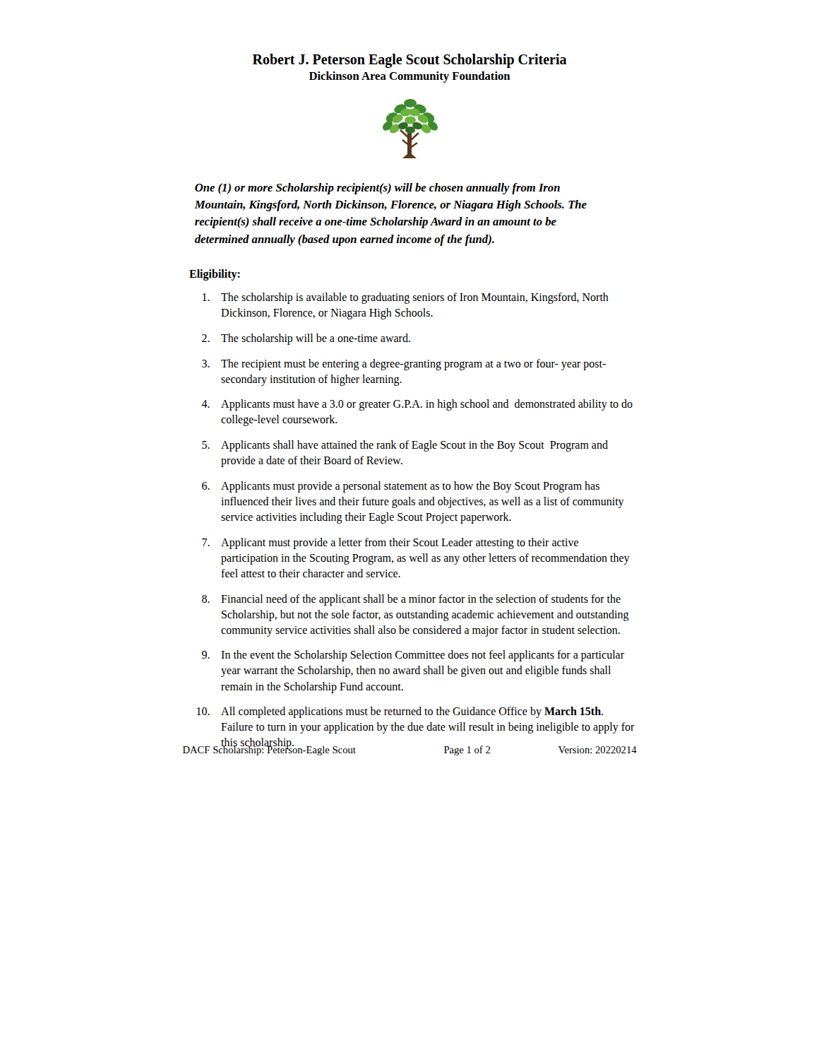Robert J. Peterson Eagle Scout Scholarship Criteria
Dickinson Area Community Foundation
One (1) or more Scholarship recipient(s) will be chosen annually from Iron Mountain, Kingsford, North Dickinson, Florence, or Niagara High Schools. The recipient(s) shall receive a one-time Scholarship Award in an amount to be determined annually (based upon earned income of the fund).
Eligibility:
The scholarship is available to graduating seniors of Iron Mountain, Kingsford, North Dickinson, Florence, or Niagara High Schools.
The scholarship will be a one-time award.
The recipient must be entering a degree-granting program at a two or four- year post-secondary institution of higher learning.
Applicants must have a 3.0 or greater G.P.A. in high school and demonstrated ability to do college-level coursework.
Applicants shall have attained the rank of Eagle Scout in the Boy Scout Program and provide a date of their Board of Review.
Applicants must provide a personal statement as to how the Boy Scout Program has influenced their lives and their future goals and objectives, as well as a list of community service activities including their Eagle Scout Project paperwork.
Applicant must provide a letter from their Scout Leader attesting to their active participation in the Scouting Program, as well as any other letters of recommendation they feel attest to their character and service.
Financial need of the applicant shall be a minor factor in the selection of students for the Scholarship, but not the sole factor, as outstanding academic achievement and outstanding community service activities shall also be considered a major factor in student selection.
In the event the Scholarship Selection Committee does not feel applicants for a particular year warrant the Scholarship, then no award shall be given out and eligible funds shall remain in the Scholarship Fund account.
All completed applications must be returned to the Guidance Office by March 15th. Failure to turn in your application by the due date will result in being ineligible to apply for this scholarship.
DACF Scholarship: Peterson-Eagle Scout Page 1 of 2 Version: 20220214